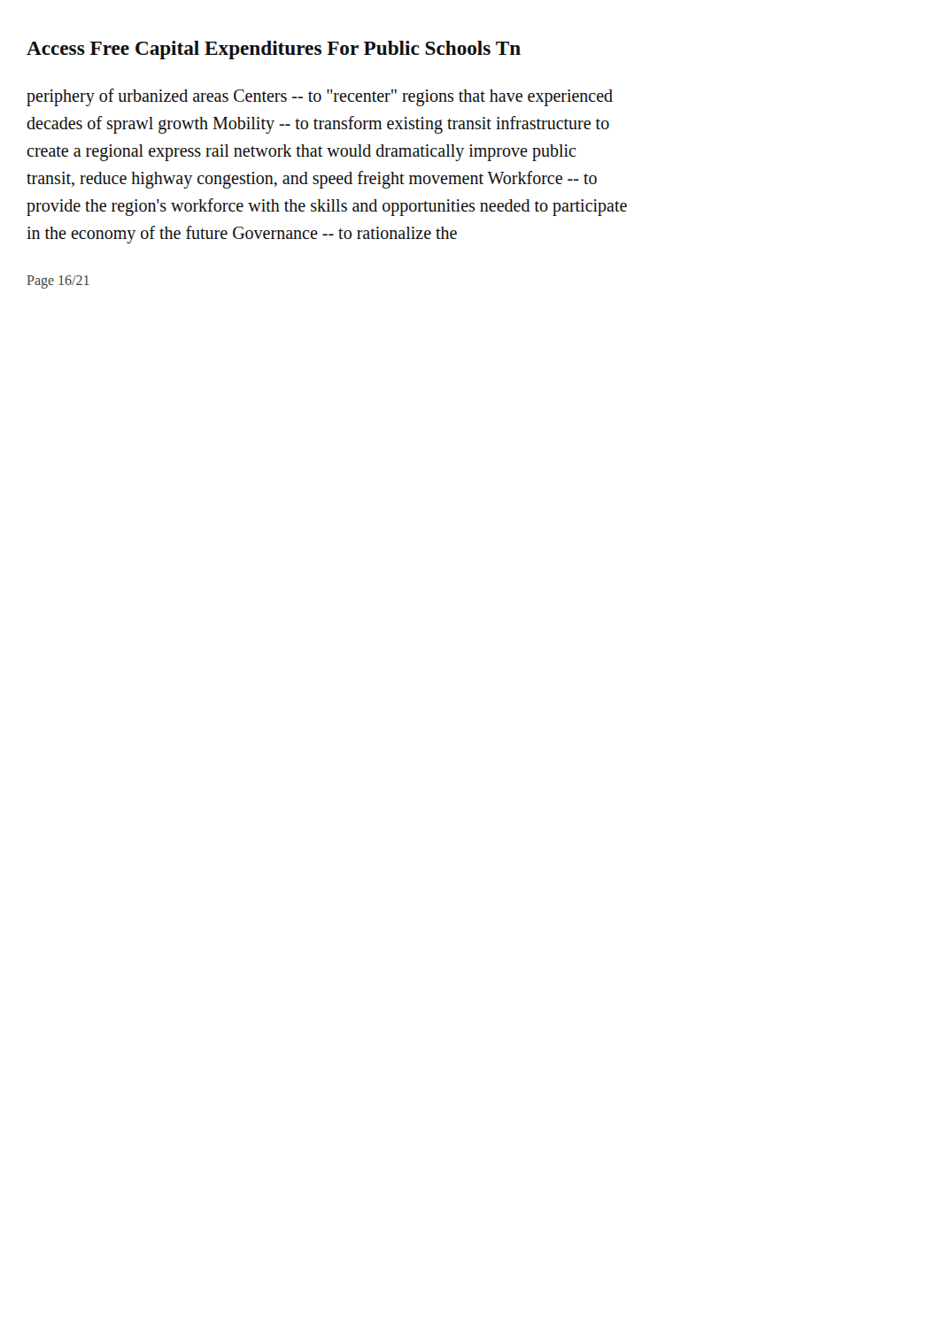Access Free Capital Expenditures For Public Schools Tn
periphery of urbanized areas Centers -- to "recenter" regions that have experienced decades of sprawl growth Mobility -- to transform existing transit infrastructure to create a regional express rail network that would dramatically improve public transit, reduce highway congestion, and speed freight movement Workforce -- to provide the region's workforce with the skills and opportunities needed to participate in the economy of the future Governance -- to rationalize the
Page 16/21